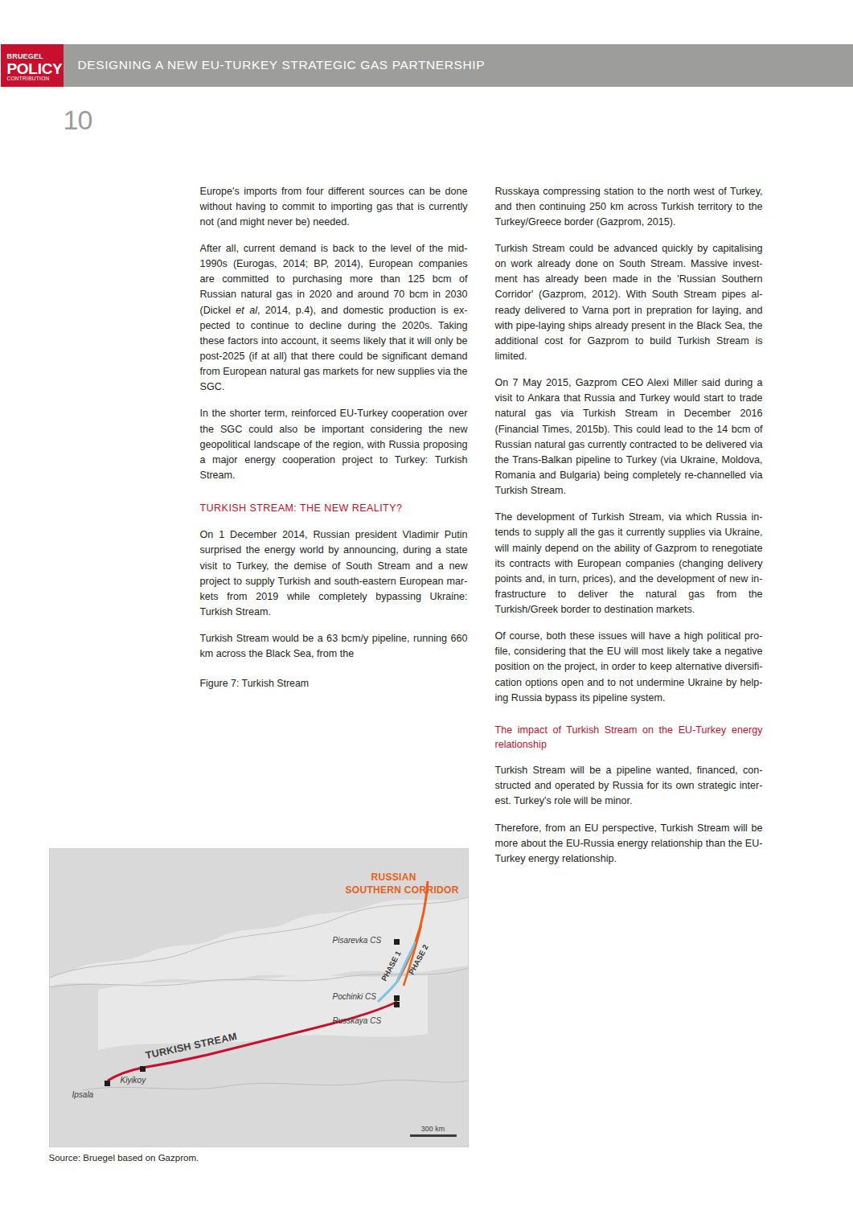BRUEGEL POLICY CONTRIBUTION
Designing a new EU-Turkey strategic gas partnership
10
Europe's imports from four different sources can be done without having to commit to importing gas that is currently not (and might never be) needed.
After all, current demand is back to the level of the mid-1990s (Eurogas, 2014; BP, 2014), European companies are committed to purchasing more than 125 bcm of Russian natural gas in 2020 and around 70 bcm in 2030 (Dickel et al, 2014, p.4), and domestic production is expected to continue to decline during the 2020s. Taking these factors into account, it seems likely that it will only be post-2025 (if at all) that there could be significant demand from European natural gas markets for new supplies via the SGC.
In the shorter term, reinforced EU-Turkey cooperation over the SGC could also be important considering the new geopolitical landscape of the region, with Russia proposing a major energy cooperation project to Turkey: Turkish Stream.
Turkish Stream: the new reality?
On 1 December 2014, Russian president Vladimir Putin surprised the energy world by announcing, during a state visit to Turkey, the demise of South Stream and a new project to supply Turkish and south-eastern European markets from 2019 while completely bypassing Ukraine: Turkish Stream.
Turkish Stream would be a 63 bcm/y pipeline, running 660 km across the Black Sea, from the
Figure 7: Turkish Stream
Russkaya compressing station to the north west of Turkey, and then continuing 250 km across Turkish territory to the Turkey/Greece border (Gazprom, 2015).
Turkish Stream could be advanced quickly by capitalising on work already done on South Stream. Massive investment has already been made in the 'Russian Southern Corridor' (Gazprom, 2012). With South Stream pipes already delivered to Varna port in prepration for laying, and with pipe-laying ships already present in the Black Sea, the additional cost for Gazprom to build Turkish Stream is limited.
On 7 May 2015, Gazprom CEO Alexi Miller said during a visit to Ankara that Russia and Turkey would start to trade natural gas via Turkish Stream in December 2016 (Financial Times, 2015b). This could lead to the 14 bcm of Russian natural gas currently contracted to be delivered via the Trans-Balkan pipeline to Turkey (via Ukraine, Moldova, Romania and Bulgaria) being completely re-channelled via Turkish Stream.
The development of Turkish Stream, via which Russia intends to supply all the gas it currently supplies via Ukraine, will mainly depend on the ability of Gazprom to renegotiate its contracts with European companies (changing delivery points and, in turn, prices), and the development of new infrastructure to deliver the natural gas from the Turkish/Greek border to destination markets.
Of course, both these issues will have a high political profile, considering that the EU will most likely take a negative position on the project, in order to keep alternative diversification options open and to not undermine Ukraine by helping Russia bypass its pipeline system.
The impact of Turkish Stream on the EU-Turkey energy relationship
Turkish Stream will be a pipeline wanted, financed, constructed and operated by Russia for its own strategic interest. Turkey's role will be minor.
Therefore, from an EU perspective, Turkish Stream will be more about the EU-Russia energy relationship than the EU-Turkey energy relationship.
RUSSIAN
SOUTHERN CORRIDOR
Pisarevka CS
Pochinki CS
Russkaya CS
PHASE 1
PHASE 2
TURKISH STREAM
Kiyikoy
Ipsala
300 km
Source: Bruegel based on Gazprom.